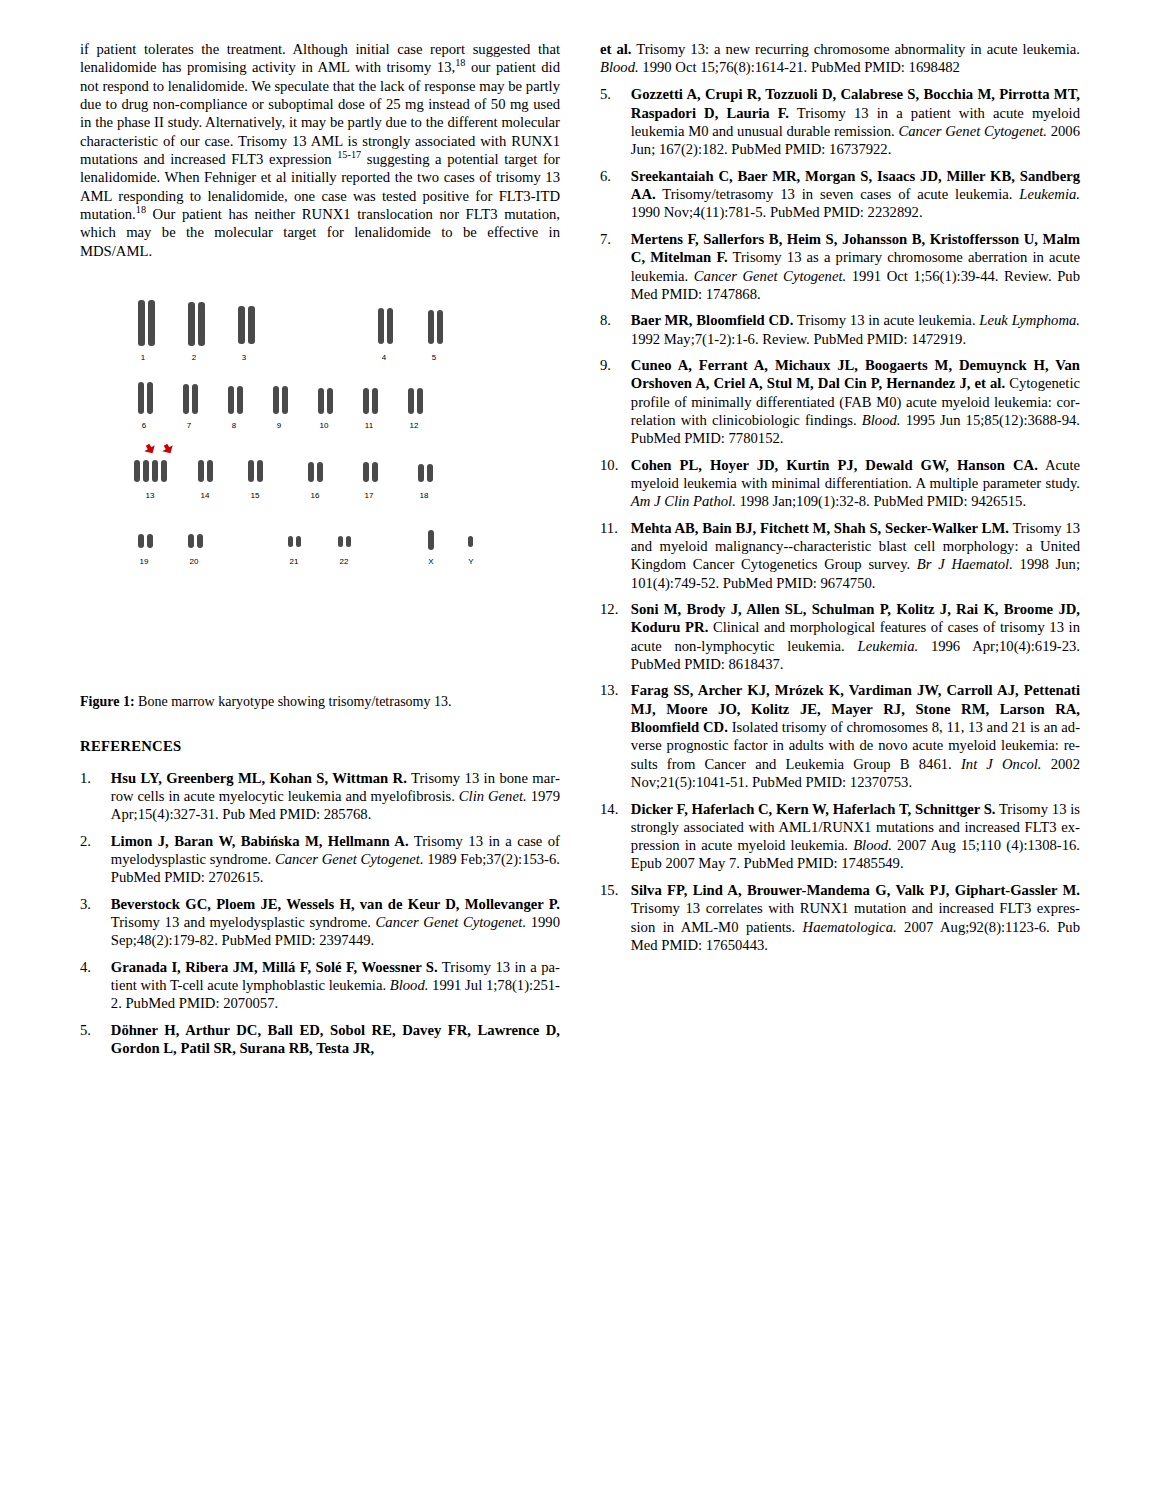if patient tolerates the treatment. Although initial case report suggested that lenalidomide has promising activity in AML with trisomy 13,18 our patient did not respond to lenalidomide. We speculate that the lack of response may be partly due to drug non-compliance or suboptimal dose of 25 mg instead of 50 mg used in the phase II study. Alternatively, it may be partly due to the different molecular characteristic of our case. Trisomy 13 AML is strongly associated with RUNX1 mutations and increased FLT3 expression 15-17 suggesting a potential target for lenalidomide. When Fehniger et al initially reported the two cases of trisomy 13 AML responding to lenalidomide, one case was tested positive for FLT3-ITD mutation.18 Our patient has neither RUNX1 translocation nor FLT3 mutation, which may be the molecular target for lenalidomide to be effective in MDS/AML.
1 2 3 4 5 6 7 8 9 10 11 12 13 14 15 16 17 18 19 20 21 22 X Y
Figure 1: Bone marrow karyotype showing trisomy/tetrasomy 13.
REFERENCES
Hsu LY, Greenberg ML, Kohan S, Wittman R. Trisomy 13 in bone marrow cells in acute myelocytic leukemia and myelofibrosis. Clin Genet. 1979 Apr;15(4):327-31. Pub Med PMID: 285768.
Limon J, Baran W, Babińska M, Hellmann A. Trisomy 13 in a case of myelodysplastic syndrome. Cancer Genet Cytogenet. 1989 Feb;37(2):153-6. PubMed PMID: 2702615.
Beverstock GC, Ploem JE, Wessels H, van de Keur D, Mollevanger P. Trisomy 13 and myelodysplastic syndrome. Cancer Genet Cytogenet. 1990 Sep;48(2):179-82. PubMed PMID: 2397449.
Granada I, Ribera JM, Millá F, Solé F, Woessner S. Trisomy 13 in a patient with T-cell acute lymphoblastic leukemia. Blood. 1991 Jul 1;78(1):251-2. PubMed PMID: 2070057.
Döhner H, Arthur DC, Ball ED, Sobol RE, Davey FR, Lawrence D, Gordon L, Patil SR, Surana RB, Testa JR,
et al. Trisomy 13: a new recurring chromosome abnormality in acute leukemia. Blood. 1990 Oct 15;76(8):1614-21. PubMed PMID: 1698482
Gozzetti A, Crupi R, Tozzuoli D, Calabrese S, Bocchia M, Pirrotta MT, Raspadori D, Lauria F. Trisomy 13 in a patient with acute myeloid leukemia M0 and unusual durable remission. Cancer Genet Cytogenet. 2006 Jun; 167(2):182. PubMed PMID: 16737922.
Sreekantaiah C, Baer MR, Morgan S, Isaacs JD, Miller KB, Sandberg AA. Trisomy/tetrasomy 13 in seven cases of acute leukemia. Leukemia. 1990 Nov;4(11):781-5. PubMed PMID: 2232892.
Mertens F, Sallerfors B, Heim S, Johansson B, Kristoffersson U, Malm C, Mitelman F. Trisomy 13 as a primary chromosome aberration in acute leukemia. Cancer Genet Cytogenet. 1991 Oct 1;56(1):39-44. Review. Pub Med PMID: 1747868.
Baer MR, Bloomfield CD. Trisomy 13 in acute leukemia. Leuk Lymphoma. 1992 May;7(1-2):1-6. Review. PubMed PMID: 1472919.
Cuneo A, Ferrant A, Michaux JL, Boogaerts M, Demuynck H, Van Orshoven A, Criel A, Stul M, Dal Cin P, Hernandez J, et al. Cytogenetic profile of minimally differentiated (FAB M0) acute myeloid leukemia: correlation with clinicobiologic findings. Blood. 1995 Jun 15;85(12):3688-94. PubMed PMID: 7780152.
Cohen PL, Hoyer JD, Kurtin PJ, Dewald GW, Hanson CA. Acute myeloid leukemia with minimal differentiation. A multiple parameter study. Am J Clin Pathol. 1998 Jan;109(1):32-8. PubMed PMID: 9426515.
Mehta AB, Bain BJ, Fitchett M, Shah S, Secker-Walker LM. Trisomy 13 and myeloid malignancy--characteristic blast cell morphology: a United Kingdom Cancer Cytogenetics Group survey. Br J Haematol. 1998 Jun; 101(4):749-52. PubMed PMID: 9674750.
Soni M, Brody J, Allen SL, Schulman P, Kolitz J, Rai K, Broome JD, Koduru PR. Clinical and morphological features of cases of trisomy 13 in acute non-lymphocytic leukemia. Leukemia. 1996 Apr;10(4):619-23. PubMed PMID: 8618437.
Farag SS, Archer KJ, Mrózek K, Vardiman JW, Carroll AJ, Pettenati MJ, Moore JO, Kolitz JE, Mayer RJ, Stone RM, Larson RA, Bloomfield CD. Isolated trisomy of chromosomes 8, 11, 13 and 21 is an adverse prognostic factor in adults with de novo acute myeloid leukemia: results from Cancer and Leukemia Group B 8461. Int J Oncol. 2002 Nov;21(5):1041-51. PubMed PMID: 12370753.
Dicker F, Haferlach C, Kern W, Haferlach T, Schnittger S. Trisomy 13 is strongly associated with AML1/RUNX1 mutations and increased FLT3 expression in acute myeloid leukemia. Blood. 2007 Aug 15;110 (4):1308-16. Epub 2007 May 7. PubMed PMID: 17485549.
Silva FP, Lind A, Brouwer-Mandema G, Valk PJ, Giphart-Gassler M. Trisomy 13 correlates with RUNX1 mutation and increased FLT3 expression in AML-M0 patients. Haematologica. 2007 Aug;92(8):1123-6. Pub Med PMID: 17650443.